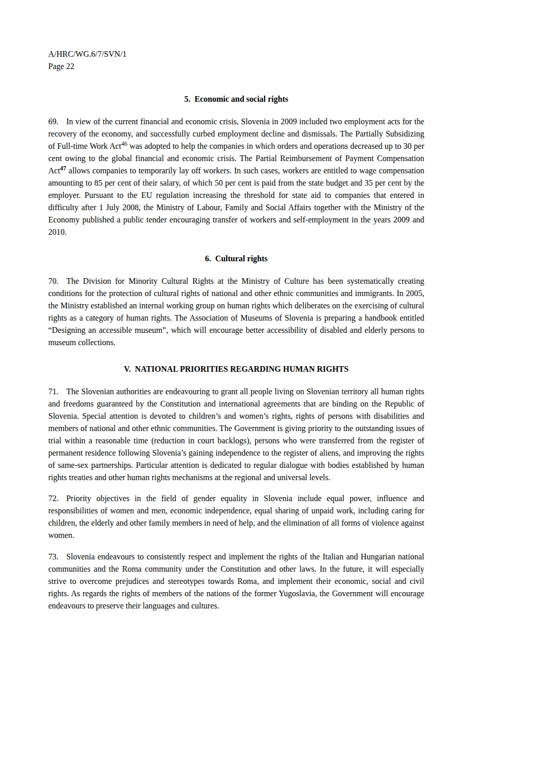A/HRC/WG.6/7/SVN/1
Page 22
5. Economic and social rights
69. In view of the current financial and economic crisis, Slovenia in 2009 included two employment acts for the recovery of the economy, and successfully curbed employment decline and dismissals. The Partially Subsidizing of Full-time Work Act46 was adopted to help the companies in which orders and operations decreased up to 30 per cent owing to the global financial and economic crisis. The Partial Reimbursement of Payment Compensation Act47 allows companies to temporarily lay off workers. In such cases, workers are entitled to wage compensation amounting to 85 per cent of their salary, of which 50 per cent is paid from the state budget and 35 per cent by the employer. Pursuant to the EU regulation increasing the threshold for state aid to companies that entered in difficulty after 1 July 2008, the Ministry of Labour, Family and Social Affairs together with the Ministry of the Economy published a public tender encouraging transfer of workers and self-employment in the years 2009 and 2010.
6. Cultural rights
70. The Division for Minority Cultural Rights at the Ministry of Culture has been systematically creating conditions for the protection of cultural rights of national and other ethnic communities and immigrants. In 2005, the Ministry established an internal working group on human rights which deliberates on the exercising of cultural rights as a category of human rights. The Association of Museums of Slovenia is preparing a handbook entitled “Designing an accessible museum”, which will encourage better accessibility of disabled and elderly persons to museum collections.
V. NATIONAL PRIORITIES REGARDING HUMAN RIGHTS
71. The Slovenian authorities are endeavouring to grant all people living on Slovenian territory all human rights and freedoms guaranteed by the Constitution and international agreements that are binding on the Republic of Slovenia. Special attention is devoted to children’s and women’s rights, rights of persons with disabilities and members of national and other ethnic communities. The Government is giving priority to the outstanding issues of trial within a reasonable time (reduction in court backlogs), persons who were transferred from the register of permanent residence following Slovenia’s gaining independence to the register of aliens, and improving the rights of same-sex partnerships. Particular attention is dedicated to regular dialogue with bodies established by human rights treaties and other human rights mechanisms at the regional and universal levels.
72. Priority objectives in the field of gender equality in Slovenia include equal power, influence and responsibilities of women and men, economic independence, equal sharing of unpaid work, including caring for children, the elderly and other family members in need of help, and the elimination of all forms of violence against women.
73. Slovenia endeavours to consistently respect and implement the rights of the Italian and Hungarian national communities and the Roma community under the Constitution and other laws. In the future, it will especially strive to overcome prejudices and stereotypes towards Roma, and implement their economic, social and civil rights. As regards the rights of members of the nations of the former Yugoslavia, the Government will encourage endeavours to preserve their languages and cultures.